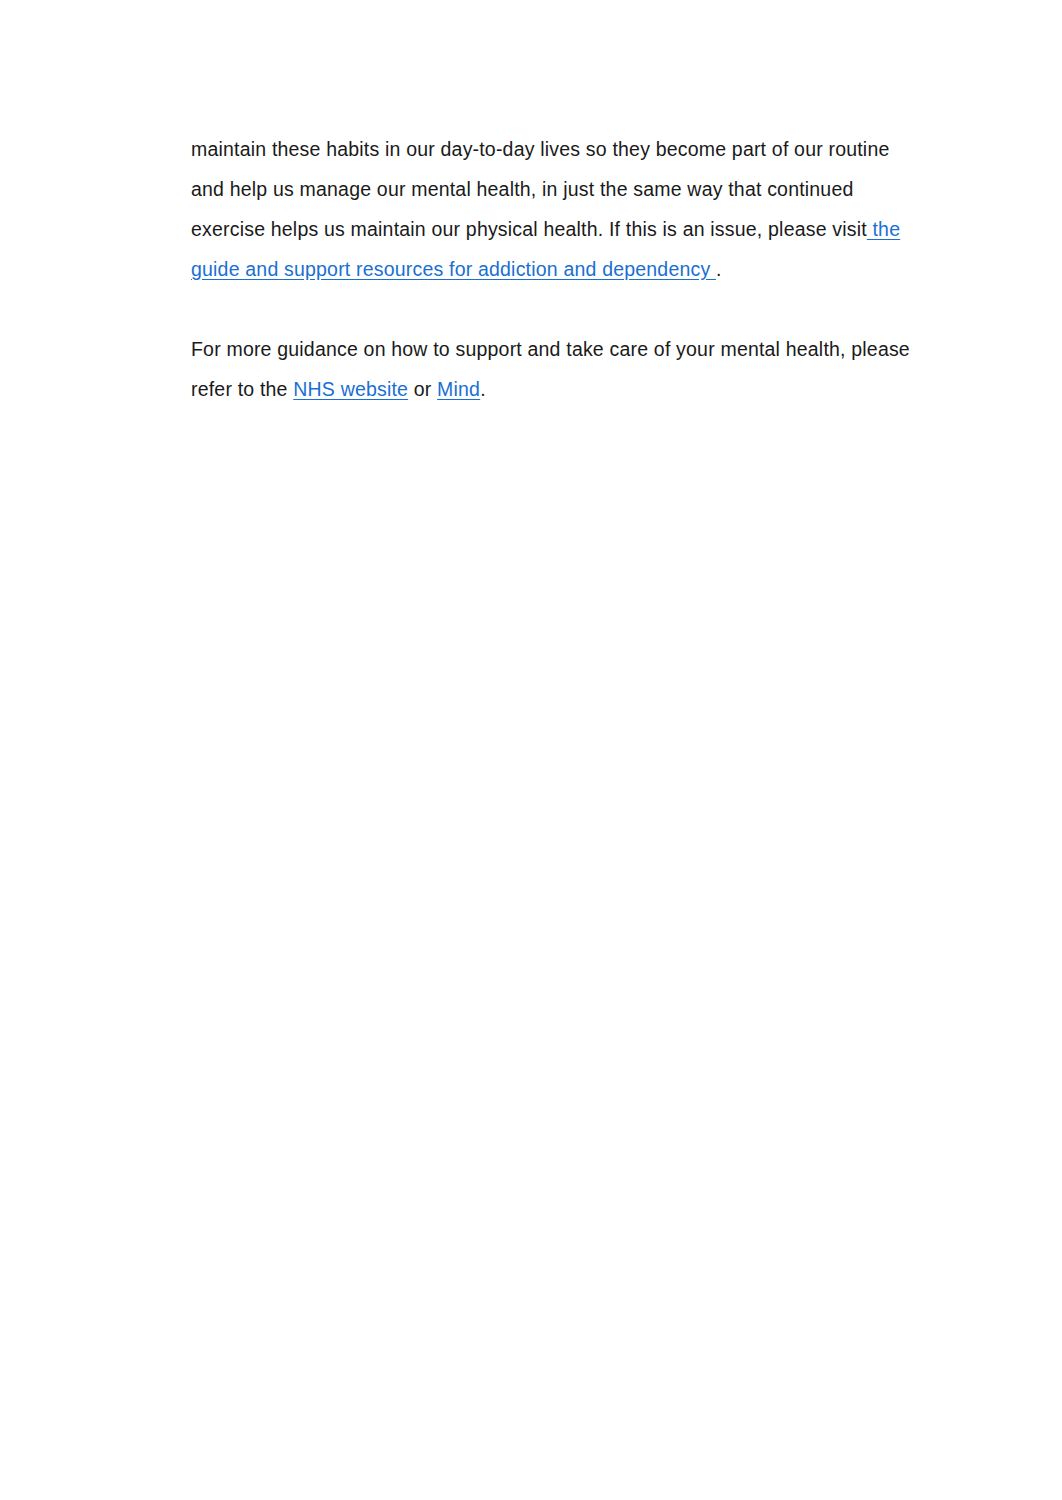maintain these habits in our day-to-day lives so they become part of our routine and help us manage our mental health, in just the same way that continued exercise helps us maintain our physical health. If this is an issue, please visit the guide and support resources for addiction and dependency .
For more guidance on how to support and take care of your mental health, please refer to the NHS website or Mind.